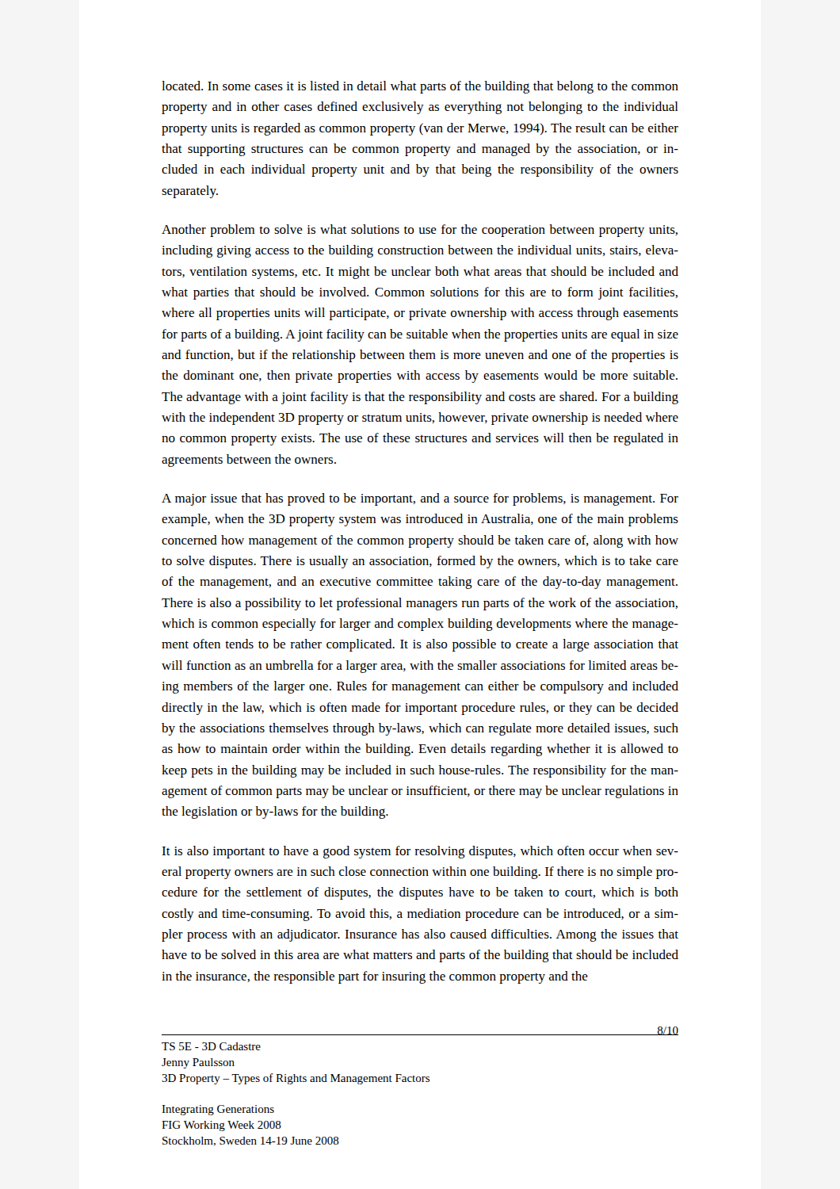located. In some cases it is listed in detail what parts of the building that belong to the common property and in other cases defined exclusively as everything not belonging to the individual property units is regarded as common property (van der Merwe, 1994). The result can be either that supporting structures can be common property and managed by the association, or included in each individual property unit and by that being the responsibility of the owners separately.
Another problem to solve is what solutions to use for the cooperation between property units, including giving access to the building construction between the individual units, stairs, elevators, ventilation systems, etc. It might be unclear both what areas that should be included and what parties that should be involved. Common solutions for this are to form joint facilities, where all properties units will participate, or private ownership with access through easements for parts of a building. A joint facility can be suitable when the properties units are equal in size and function, but if the relationship between them is more uneven and one of the properties is the dominant one, then private properties with access by easements would be more suitable. The advantage with a joint facility is that the responsibility and costs are shared. For a building with the independent 3D property or stratum units, however, private ownership is needed where no common property exists. The use of these structures and services will then be regulated in agreements between the owners.
A major issue that has proved to be important, and a source for problems, is management. For example, when the 3D property system was introduced in Australia, one of the main problems concerned how management of the common property should be taken care of, along with how to solve disputes. There is usually an association, formed by the owners, which is to take care of the management, and an executive committee taking care of the day-to-day management. There is also a possibility to let professional managers run parts of the work of the association, which is common especially for larger and complex building developments where the management often tends to be rather complicated. It is also possible to create a large association that will function as an umbrella for a larger area, with the smaller associations for limited areas being members of the larger one. Rules for management can either be compulsory and included directly in the law, which is often made for important procedure rules, or they can be decided by the associations themselves through by-laws, which can regulate more detailed issues, such as how to maintain order within the building. Even details regarding whether it is allowed to keep pets in the building may be included in such house-rules. The responsibility for the management of common parts may be unclear or insufficient, or there may be unclear regulations in the legislation or by-laws for the building.
It is also important to have a good system for resolving disputes, which often occur when several property owners are in such close connection within one building. If there is no simple procedure for the settlement of disputes, the disputes have to be taken to court, which is both costly and time-consuming. To avoid this, a mediation procedure can be introduced, or a simpler process with an adjudicator. Insurance has also caused difficulties. Among the issues that have to be solved in this area are what matters and parts of the building that should be included in the insurance, the responsible part for insuring the common property and the
8/10
TS 5E - 3D Cadastre
Jenny Paulsson
3D Property – Types of Rights and Management Factors
Integrating Generations
FIG Working Week 2008
Stockholm, Sweden 14-19 June 2008